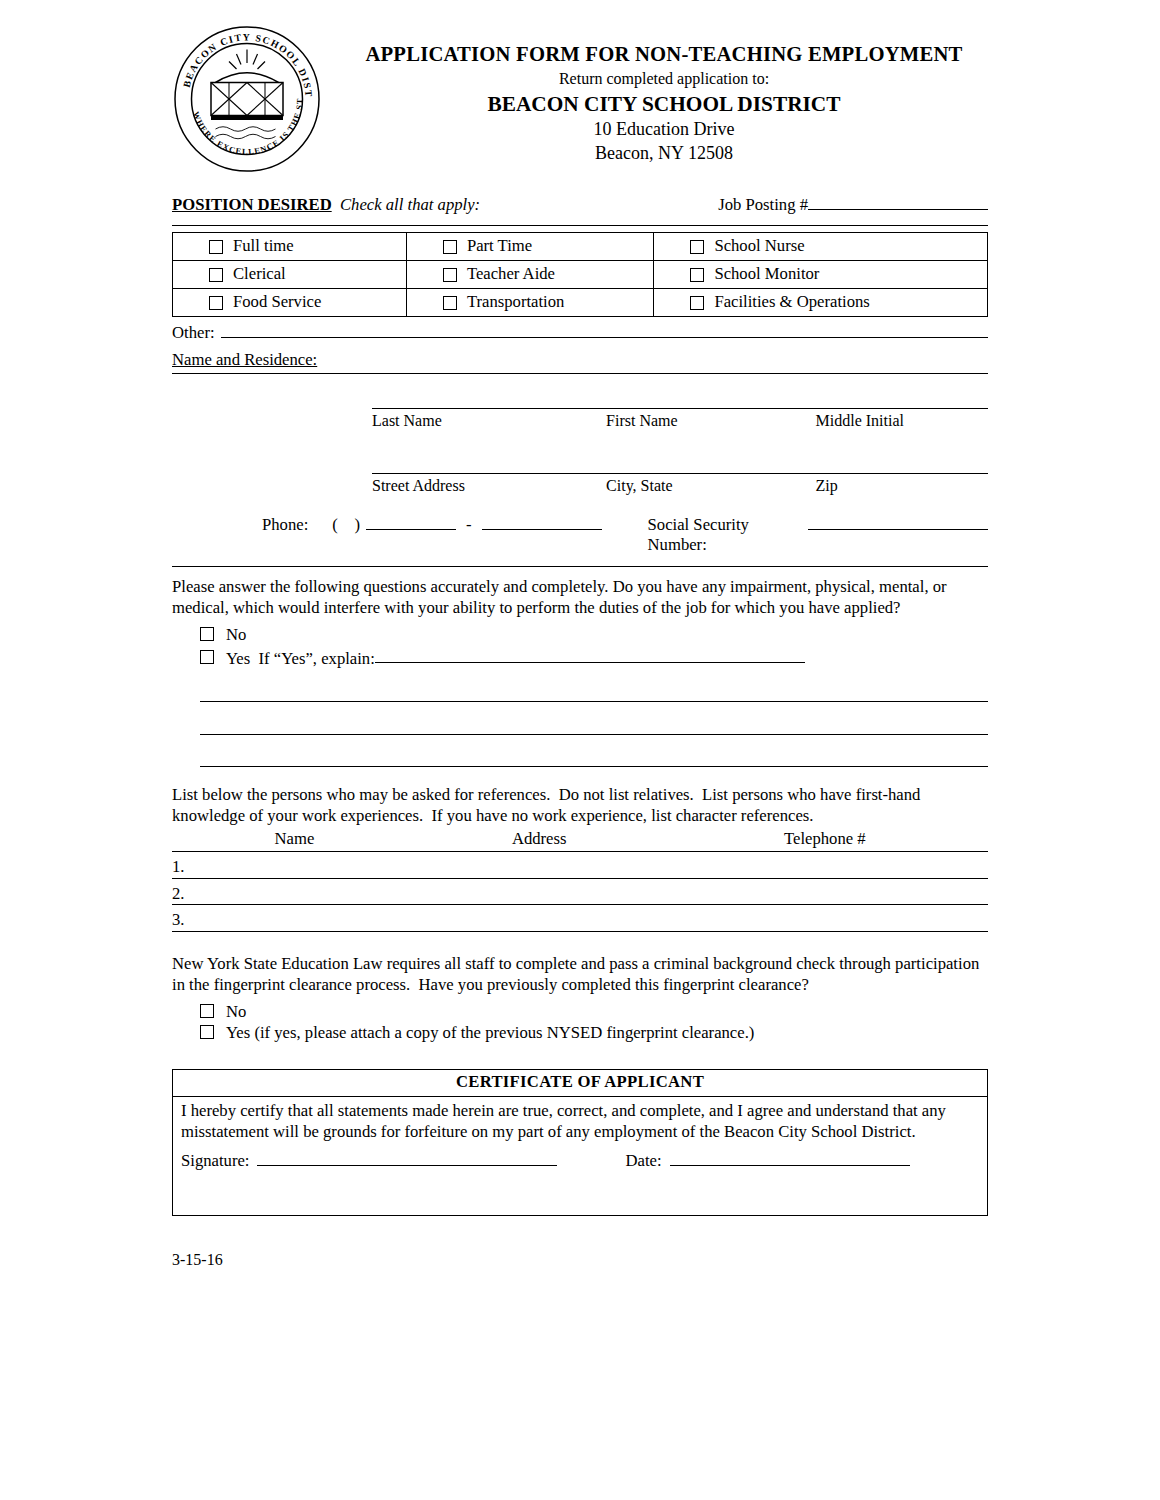BEACON CITY SCHOOL DISTRICT WHERE EXCELLENCE IS THE STANDARD
APPLICATION FORM FOR NON-TEACHING EMPLOYMENT
Return completed application to:
BEACON CITY SCHOOL DISTRICT
10 Education Drive
Beacon, NY 12508
POSITION DESIRED Check all that apply:
Job Posting #
| Full time | Part Time | School Nurse |
| Clerical | Teacher Aide | School Monitor |
| Food Service | Transportation | Facilities & Operations |
Other:
Name and Residence:
Last Name First Name Middle Initial
Street Address City, State Zip
Phone: ( ) - Social Security Number:
Please answer the following questions accurately and completely. Do you have any impairment, physical, mental, or medical, which would interfere with your ability to perform the duties of the job for which you have applied?
No
Yes If “Yes”, explain:
List below the persons who may be asked for references. Do not list relatives. List persons who have first-hand knowledge of your work experiences. If you have no work experience, list character references.
Name Address Telephone #
1.
2.
3.
New York State Education Law requires all staff to complete and pass a criminal background check through participation in the fingerprint clearance process. Have you previously completed this fingerprint clearance?
No
Yes (if yes, please attach a copy of the previous NYSED fingerprint clearance.)
CERTIFICATE OF APPLICANT
I hereby certify that all statements made herein are true, correct, and complete, and I agree and understand that any misstatement will be grounds for forfeiture on my part of any employment of the Beacon City School District.
Signature: Date:
3-15-16